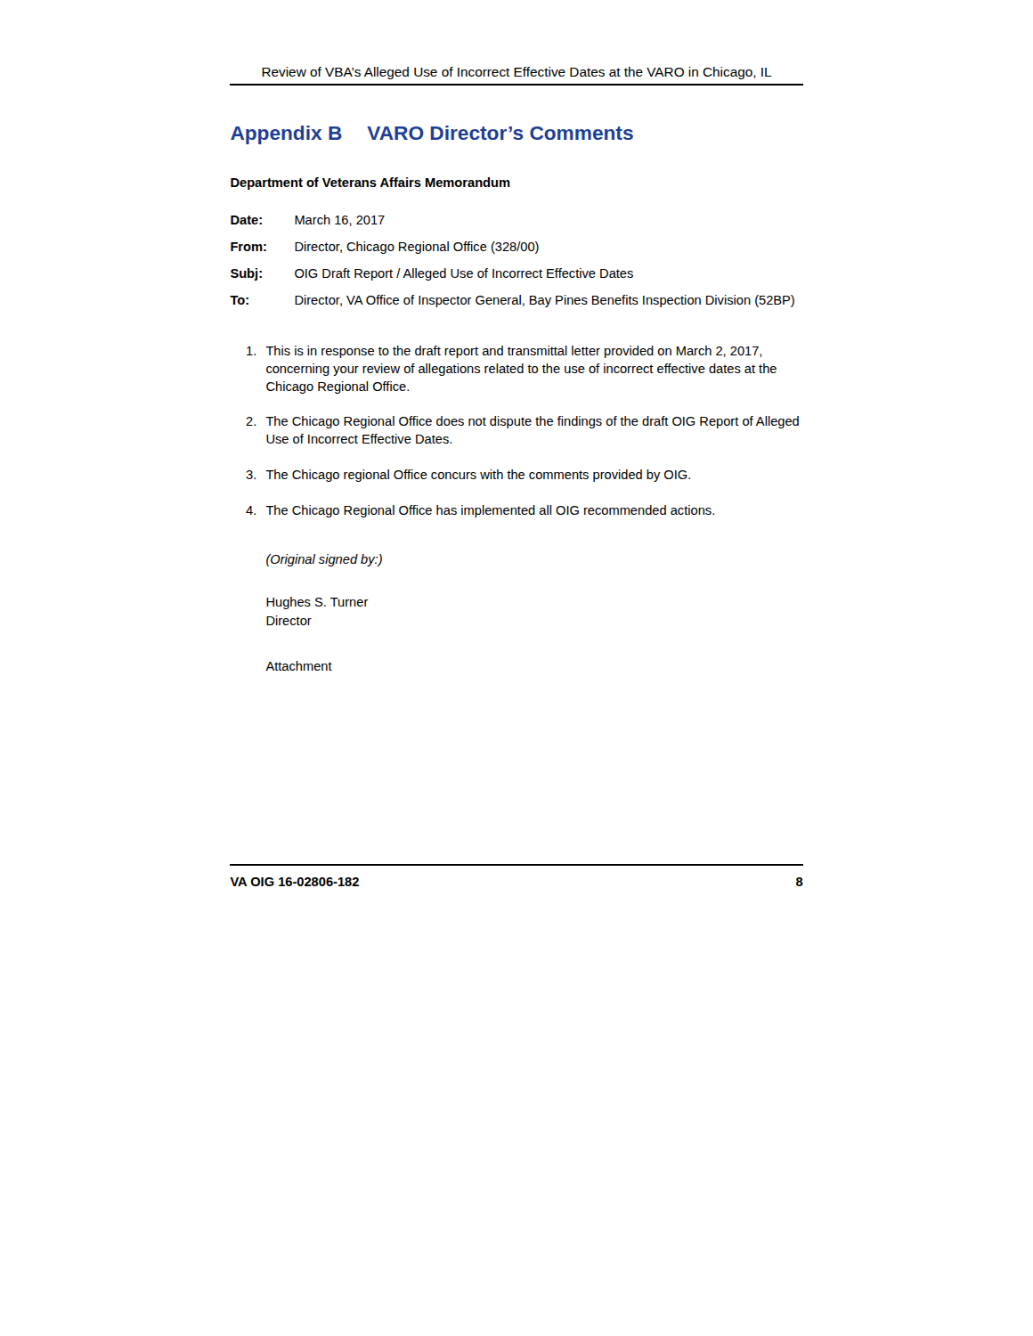Review of VBA’s Alleged Use of Incorrect Effective Dates at the VARO in Chicago, IL
Appendix BVARO Director’s Comments
Department of Veterans Affairs Memorandum
| Date: | March 16, 2017 |
| From: | Director, Chicago Regional Office (328/00) |
| Subj: | OIG Draft Report / Alleged Use of Incorrect Effective Dates |
| To: | Director, VA Office of Inspector General, Bay Pines Benefits Inspection Division (52BP) |
This is in response to the draft report and transmittal letter provided on March 2, 2017, concerning your review of allegations related to the use of incorrect effective dates at the Chicago Regional Office.
The Chicago Regional Office does not dispute the findings of the draft OIG Report of Alleged Use of Incorrect Effective Dates.
The Chicago regional Office concurs with the comments provided by OIG.
The Chicago Regional Office has implemented all OIG recommended actions.
(Original signed by:)
Hughes S. Turner
Director
Attachment
VA OIG 16-02806-182 8